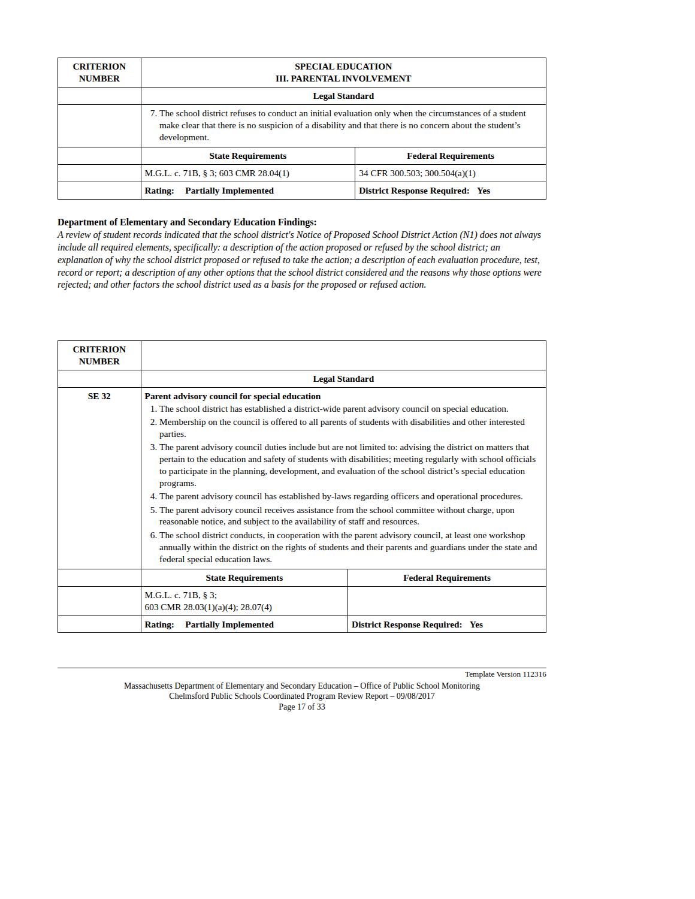| CRITERION NUMBER | SPECIAL EDUCATION III. PARENTAL INVOLVEMENT |
| | Legal Standard |
| | The school district refuses to conduct an initial evaluation only when the circumstances of a student make clear that there is no suspicion of a disability and that there is no concern about the student’s development. |
| | State Requirements | Federal Requirements |
| | M.G.L. c. 71B, § 3; 603 CMR 28.04(1) | 34 CFR 300.503; 300.504(a)(1) |
| | Rating: Partially Implemented | District Response Required: Yes |
Department of Elementary and Secondary Education Findings:
A review of student records indicated that the school district's Notice of Proposed School District Action (N1) does not always include all required elements, specifically: a description of the action proposed or refused by the school district; an explanation of why the school district proposed or refused to take the action; a description of each evaluation procedure, test, record or report; a description of any other options that the school district considered and the reasons why those options were rejected; and other factors the school district used as a basis for the proposed or refused action.
| CRITERION NUMBER | |
| | Legal Standard |
| SE 32 | Parent advisory council for special education The school district has established a district-wide parent advisory council on special education. Membership on the council is offered to all parents of students with disabilities and other interested parties. The parent advisory council duties include but are not limited to: advising the district on matters that pertain to the education and safety of students with disabilities; meeting regularly with school officials to participate in the planning, development, and evaluation of the school district’s special education programs. The parent advisory council has established by-laws regarding officers and operational procedures. The parent advisory council receives assistance from the school committee without charge, upon reasonable notice, and subject to the availability of staff and resources. The school district conducts, in cooperation with the parent advisory council, at least one workshop annually within the district on the rights of students and their parents and guardians under the state and federal special education laws. |
| | State Requirements | Federal Requirements |
| | M.G.L. c. 71B, § 3; 603 CMR 28.03(1)(a)(4); 28.07(4) | |
| | Rating: Partially Implemented | District Response Required: Yes |
Template Version 112316
Massachusetts Department of Elementary and Secondary Education – Office of Public School Monitoring
Chelmsford Public Schools Coordinated Program Review Report – 09/08/2017
Page 17 of 33